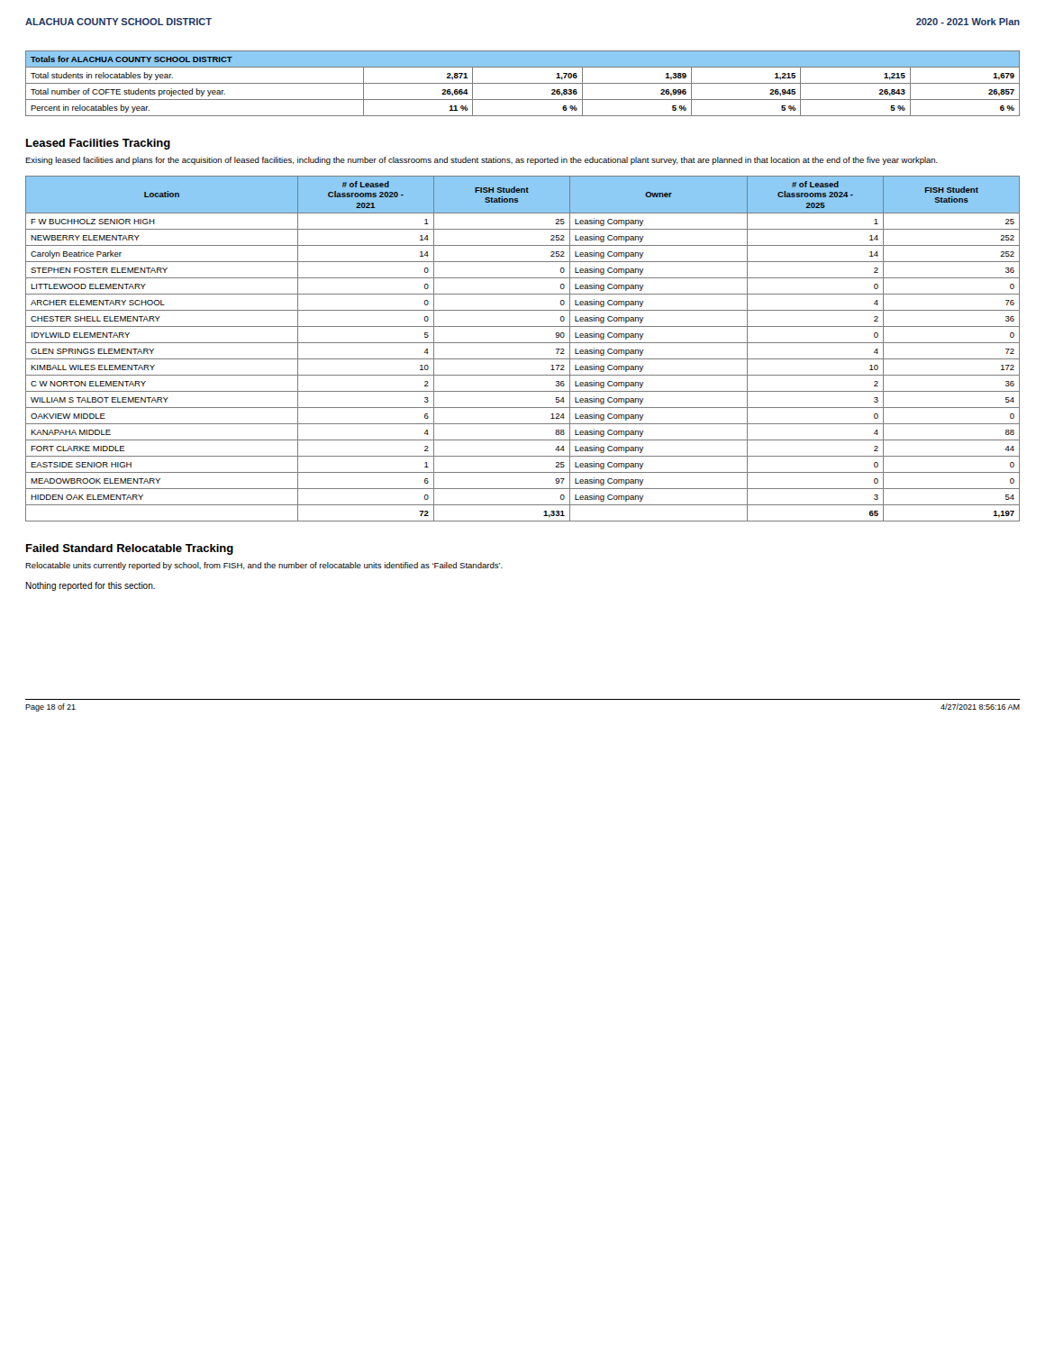ALACHUA COUNTY SCHOOL DISTRICT
2020 - 2021 Work Plan
| Totals for ALACHUA COUNTY SCHOOL DISTRICT |
| --- |
| Total students in relocatables by year. | 2,871 | 1,706 | 1,389 | 1,215 | 1,215 | 1,679 |
| Total number of COFTE students projected by year. | 26,664 | 26,836 | 26,996 | 26,945 | 26,843 | 26,857 |
| Percent in relocatables by year. | 11 % | 6 % | 5 % | 5 % | 5 % | 6 % |
Leased Facilities Tracking
Exising leased facilities and plans for the acquisition of leased facilities, including the number of classrooms and student stations, as reported in the educational plant survey, that are planned in that location at the end of the five year workplan.
| Location | # of Leased Classrooms 2020 - 2021 | FISH Student Stations | Owner | # of Leased Classrooms 2024 - 2025 | FISH Student Stations |
| --- | --- | --- | --- | --- | --- |
| F W BUCHHOLZ SENIOR HIGH | 1 | 25 | Leasing Company | 1 | 25 |
| NEWBERRY ELEMENTARY | 14 | 252 | Leasing Company | 14 | 252 |
| Carolyn Beatrice Parker | 14 | 252 | Leasing Company | 14 | 252 |
| STEPHEN FOSTER ELEMENTARY | 0 | 0 | Leasing Company | 2 | 36 |
| LITTLEWOOD ELEMENTARY | 0 | 0 | Leasing Company | 0 | 0 |
| ARCHER ELEMENTARY SCHOOL | 0 | 0 | Leasing Company | 4 | 76 |
| CHESTER SHELL ELEMENTARY | 0 | 0 | Leasing Company | 2 | 36 |
| IDYLWILD ELEMENTARY | 5 | 90 | Leasing Company | 0 | 0 |
| GLEN SPRINGS ELEMENTARY | 4 | 72 | Leasing Company | 4 | 72 |
| KIMBALL WILES ELEMENTARY | 10 | 172 | Leasing Company | 10 | 172 |
| C W NORTON ELEMENTARY | 2 | 36 | Leasing Company | 2 | 36 |
| WILLIAM S TALBOT ELEMENTARY | 3 | 54 | Leasing Company | 3 | 54 |
| OAKVIEW MIDDLE | 6 | 124 | Leasing Company | 0 | 0 |
| KANAPAHA MIDDLE | 4 | 88 | Leasing Company | 4 | 88 |
| FORT CLARKE MIDDLE | 2 | 44 | Leasing Company | 2 | 44 |
| EASTSIDE SENIOR HIGH | 1 | 25 | Leasing Company | 0 | 0 |
| MEADOWBROOK ELEMENTARY | 6 | 97 | Leasing Company | 0 | 0 |
| HIDDEN OAK ELEMENTARY | 0 | 0 | Leasing Company | 3 | 54 |
| | 72 | 1,331 | | 65 | 1,197 |
Failed Standard Relocatable Tracking
Relocatable units currently reported by school, from FISH, and the number of relocatable units identified as ‘Failed Standards’.
Nothing reported for this section.
Page 18 of 21
4/27/2021 8:56:16 AM